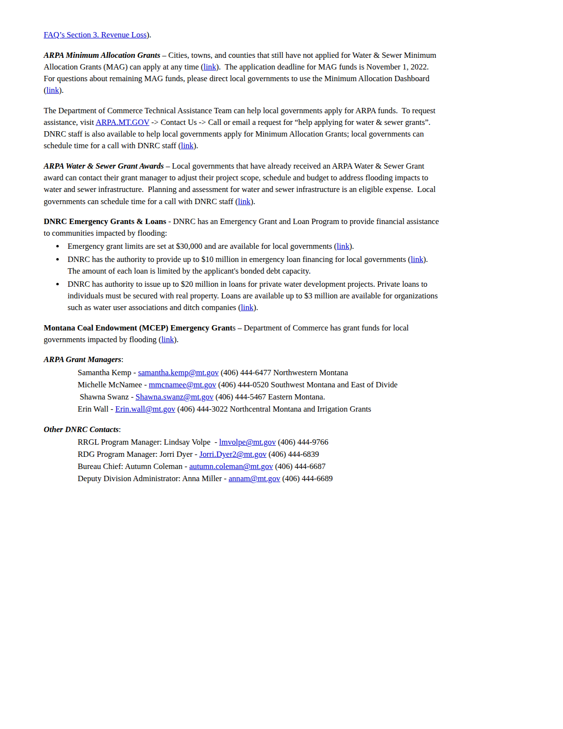FAQ’s Section 3. Revenue Loss).
ARPA Minimum Allocation Grants – Cities, towns, and counties that still have not applied for Water & Sewer Minimum Allocation Grants (MAG) can apply at any time (link). The application deadline for MAG funds is November 1, 2022. For questions about remaining MAG funds, please direct local governments to use the Minimum Allocation Dashboard (link).
The Department of Commerce Technical Assistance Team can help local governments apply for ARPA funds. To request assistance, visit ARPA.MT.GOV -> Contact Us -> Call or email a request for “help applying for water & sewer grants”. DNRC staff is also available to help local governments apply for Minimum Allocation Grants; local governments can schedule time for a call with DNRC staff (link).
ARPA Water & Sewer Grant Awards – Local governments that have already received an ARPA Water & Sewer Grant award can contact their grant manager to adjust their project scope, schedule and budget to address flooding impacts to water and sewer infrastructure. Planning and assessment for water and sewer infrastructure is an eligible expense. Local governments can schedule time for a call with DNRC staff (link).
DNRC Emergency Grants & Loans - DNRC has an Emergency Grant and Loan Program to provide financial assistance to communities impacted by flooding:
Emergency grant limits are set at $30,000 and are available for local governments (link).
DNRC has the authority to provide up to $10 million in emergency loan financing for local governments (link). The amount of each loan is limited by the applicant's bonded debt capacity.
DNRC has authority to issue up to $20 million in loans for private water development projects. Private loans to individuals must be secured with real property. Loans are available up to $3 million are available for organizations such as water user associations and ditch companies (link).
Montana Coal Endowment (MCEP) Emergency Grants – Department of Commerce has grant funds for local governments impacted by flooding (link).
ARPA Grant Managers:
Samantha Kemp - samantha.kemp@mt.gov (406) 444-6477 Northwestern Montana
Michelle McNamee - mmcnamee@mt.gov (406) 444-0520 Southwest Montana and East of Divide
Shawna Swanz - Shawna.swanz@mt.gov (406) 444-5467 Eastern Montana.
Erin Wall - Erin.wall@mt.gov (406) 444-3022 Northcentral Montana and Irrigation Grants
Other DNRC Contacts:
RRGL Program Manager: Lindsay Volpe - lmvolpe@mt.gov (406) 444-9766
RDG Program Manager: Jorri Dyer - Jorri.Dyer2@mt.gov (406) 444-6839
Bureau Chief: Autumn Coleman - autumn.coleman@mt.gov (406) 444-6687
Deputy Division Administrator: Anna Miller - annam@mt.gov (406) 444-6689